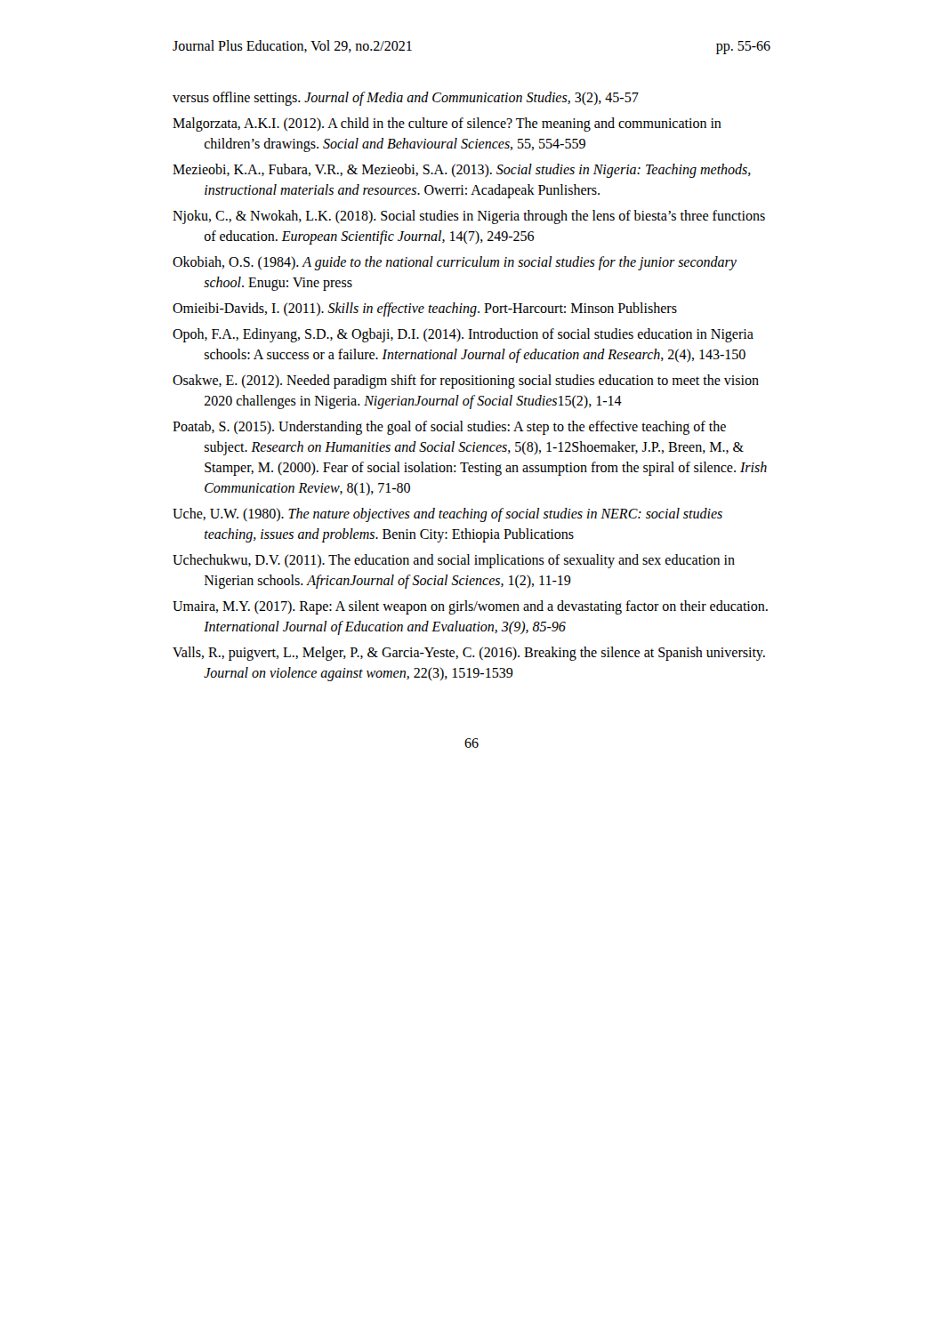Journal Plus Education, Vol 29, no.2/2021 pp. 55-66
versus offline settings. Journal of Media and Communication Studies, 3(2), 45-57
Malgorzata, A.K.I. (2012). A child in the culture of silence? The meaning and communication in children’s drawings. Social and Behavioural Sciences, 55, 554-559
Mezieobi, K.A., Fubara, V.R., & Mezieobi, S.A. (2013). Social studies in Nigeria: Teaching methods, instructional materials and resources. Owerri: Acadapeak Punlishers.
Njoku, C., & Nwokah, L.K. (2018). Social studies in Nigeria through the lens of biesta’s three functions of education. European Scientific Journal, 14(7), 249-256
Okobiah, O.S. (1984). A guide to the national curriculum in social studies for the junior secondary school. Enugu: Vine press
Omieibi-Davids, I. (2011). Skills in effective teaching. Port-Harcourt: Minson Publishers
Opoh, F.A., Edinyang, S.D., & Ogbaji, D.I. (2014). Introduction of social studies education in Nigeria schools: A success or a failure. International Journal of education and Research, 2(4), 143-150
Osakwe, E. (2012). Needed paradigm shift for repositioning social studies education to meet the vision 2020 challenges in Nigeria. NigerianJournal of Social Studies15(2), 1-14
Poatab, S. (2015). Understanding the goal of social studies: A step to the effective teaching of the subject. Research on Humanities and Social Sciences, 5(8), 1-12Shoemaker, J.P., Breen, M., & Stamper, M. (2000). Fear of social isolation: Testing an assumption from the spiral of silence. Irish Communication Review, 8(1), 71-80
Uche, U.W. (1980). The nature objectives and teaching of social studies in NERC: social studies teaching, issues and problems. Benin City: Ethiopia Publications
Uchechukwu, D.V. (2011). The education and social implications of sexuality and sex education in Nigerian schools. AfricanJournal of Social Sciences, 1(2), 11-19
Umaira, M.Y. (2017). Rape: A silent weapon on girls/women and a devastating factor on their education. International Journal of Education and Evaluation, 3(9), 85-96
Valls, R., puigvert, L., Melger, P., & Garcia-Yeste, C. (2016). Breaking the silence at Spanish university. Journal on violence against women, 22(3), 1519-1539
66